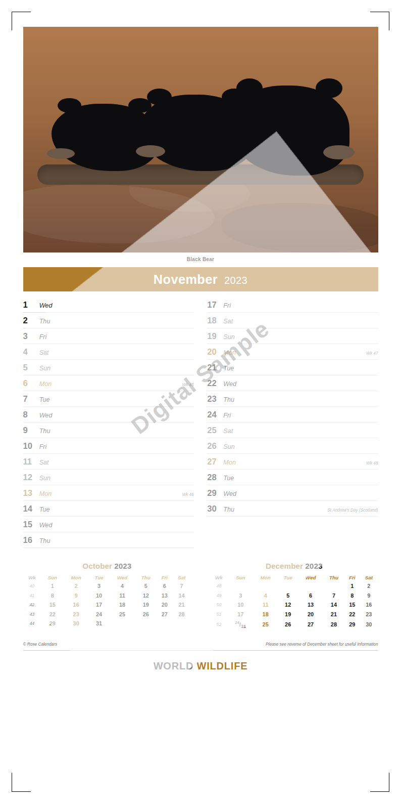Black Bear
November 2023
1 Wed
2 Thu
3 Fri
4 Sat
5 Sun
6 Mon Wk 45
7 Tue
8 Wed
9 Thu
10 Fri
11 Sat
12 Sun
13 Mon Wk 46
14 Tue
15 Wed
16 Thu
17 Fri
18 Sat
19 Sun
20 Mon Wk 47
21 Tue
22 Wed
23 Thu
24 Fri
25 Sat
26 Sun
27 Mon Wk 48
28 Tue
29 Wed
30 Thu St Andrew's Day (Scotland)
October 2023
| Wk | Sun | Mon | Tue | Wed | Thu | Fri | Sat |
| --- | --- | --- | --- | --- | --- | --- | --- |
| 40 | 1 | 2 | 3 | 4 | 5 | 6 | 7 |
| 41 | 8 | 9 | 10 | 11 | 12 | 13 | 14 |
| 42 | 15 | 16 | 17 | 18 | 19 | 20 | 21 |
| 43 | 22 | 23 | 24 | 25 | 26 | 27 | 28 |
| 44 | 29 | 30 | 31 | | | | |
December 2023
| Wk | Sun | Mon | Tue | Wed | Thu | Fri | Sat |
| --- | --- | --- | --- | --- | --- | --- | --- |
| 48 | | | | | | 1 | 2 |
| 49 | 3 | 4 | 5 | 6 | 7 | 8 | 9 |
| 50 | 10 | 11 | 12 | 13 | 14 | 15 | 16 |
| 51 | 17 | 18 | 19 | 20 | 21 | 22 | 23 |
| 52 | 24 / 31 | 25 | 26 | 27 | 28 | 29 | 30 |
© Rose Calendars
Please see reverse of December sheet for useful Information
WORLD WILDLIFE
Digital Sample